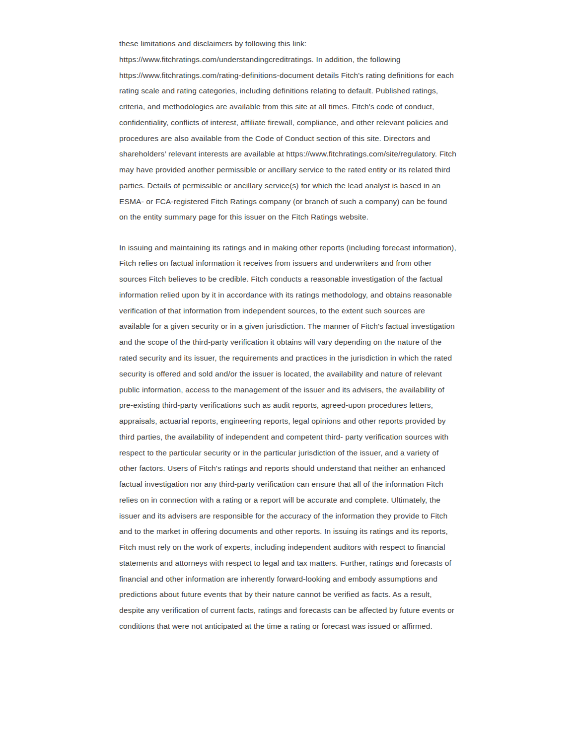these limitations and disclaimers by following this link: https://www.fitchratings.com/understandingcreditratings. In addition, the following https://www.fitchratings.com/rating-definitions-document details Fitch's rating definitions for each rating scale and rating categories, including definitions relating to default. Published ratings, criteria, and methodologies are available from this site at all times. Fitch's code of conduct, confidentiality, conflicts of interest, affiliate firewall, compliance, and other relevant policies and procedures are also available from the Code of Conduct section of this site. Directors and shareholders’ relevant interests are available at https://www.fitchratings.com/site/regulatory. Fitch may have provided another permissible or ancillary service to the rated entity or its related third parties. Details of permissible or ancillary service(s) for which the lead analyst is based in an ESMA- or FCA-registered Fitch Ratings company (or branch of such a company) can be found on the entity summary page for this issuer on the Fitch Ratings website.
In issuing and maintaining its ratings and in making other reports (including forecast information), Fitch relies on factual information it receives from issuers and underwriters and from other sources Fitch believes to be credible. Fitch conducts a reasonable investigation of the factual information relied upon by it in accordance with its ratings methodology, and obtains reasonable verification of that information from independent sources, to the extent such sources are available for a given security or in a given jurisdiction. The manner of Fitch's factual investigation and the scope of the third-party verification it obtains will vary depending on the nature of the rated security and its issuer, the requirements and practices in the jurisdiction in which the rated security is offered and sold and/or the issuer is located, the availability and nature of relevant public information, access to the management of the issuer and its advisers, the availability of pre-existing third-party verifications such as audit reports, agreed-upon procedures letters, appraisals, actuarial reports, engineering reports, legal opinions and other reports provided by third parties, the availability of independent and competent third- party verification sources with respect to the particular security or in the particular jurisdiction of the issuer, and a variety of other factors. Users of Fitch's ratings and reports should understand that neither an enhanced factual investigation nor any third-party verification can ensure that all of the information Fitch relies on in connection with a rating or a report will be accurate and complete. Ultimately, the issuer and its advisers are responsible for the accuracy of the information they provide to Fitch and to the market in offering documents and other reports. In issuing its ratings and its reports, Fitch must rely on the work of experts, including independent auditors with respect to financial statements and attorneys with respect to legal and tax matters. Further, ratings and forecasts of financial and other information are inherently forward-looking and embody assumptions and predictions about future events that by their nature cannot be verified as facts. As a result, despite any verification of current facts, ratings and forecasts can be affected by future events or conditions that were not anticipated at the time a rating or forecast was issued or affirmed.